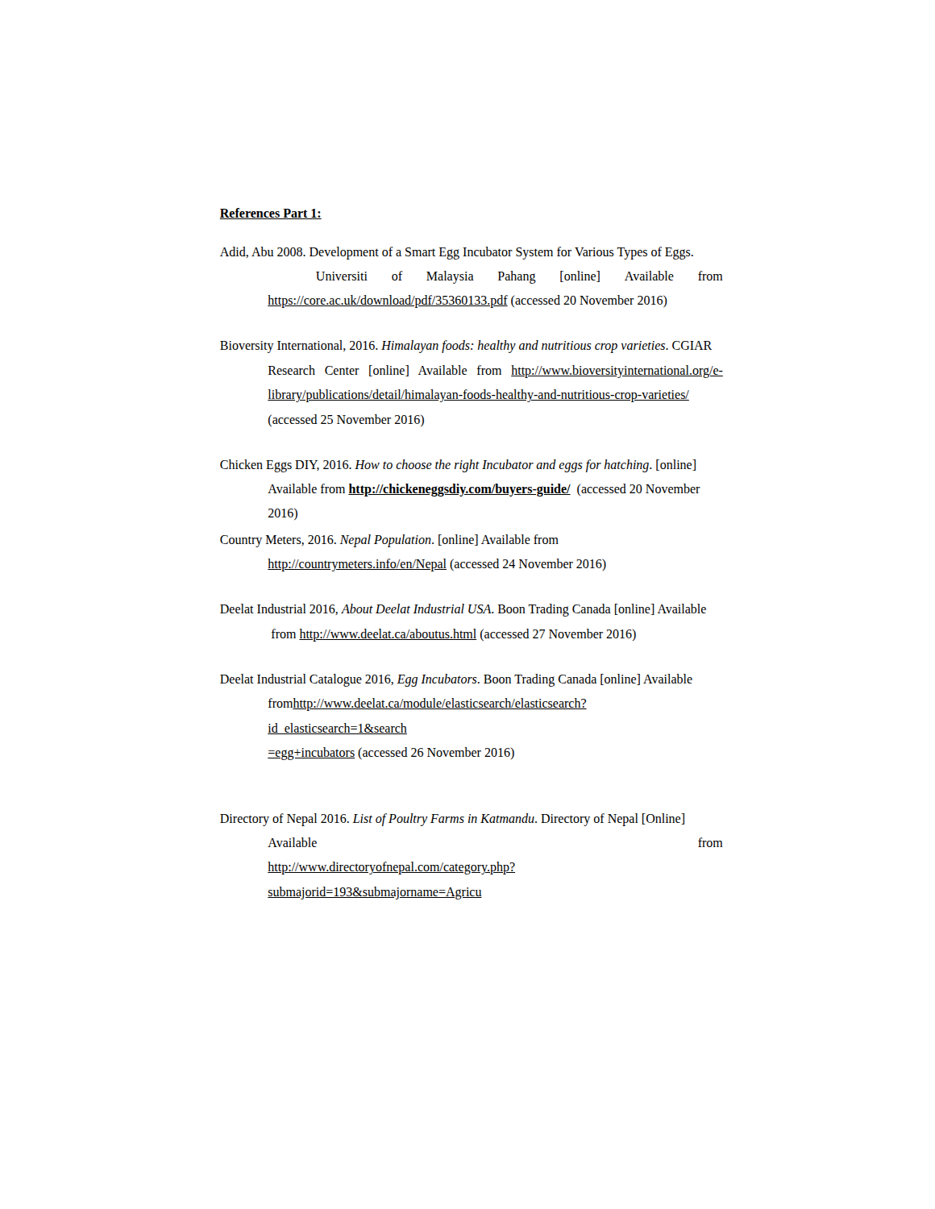References Part 1:
Adid, Abu 2008. Development of a Smart Egg Incubator System for Various Types of Eggs. Universiti of Malaysia Pahang[online] Available from https://core.ac.uk/download/pdf/35360133.pdf (accessed 20 November 2016)
Bioversity International, 2016. Himalayan foods: healthy and nutritious crop varieties. CGIAR Research Center [online] Available from http://www.bioversityinternational.org/e-library/publications/detail/himalayan-foods-healthy-and-nutritious-crop-varieties/
(accessed 25 November 2016)
Chicken Eggs DIY, 2016. How to choose the right Incubator and eggs for hatching. [online] Available from http://chickeneggsdiy.com/buyers-guide/ (accessed 20 November
2016)
Country Meters, 2016. Nepal Population. [online] Available from http://countrymeters.info/en/Nepal (accessed 24 November 2016)
Deelat Industrial 2016, About Deelat Industrial USA. Boon Trading Canada [online] Available from http://www.deelat.ca/aboutus.html (accessed 27 November 2016)
Deelat Industrial Catalogue 2016, Egg Incubators. Boon Trading Canada [online] Available fromhttp://www.deelat.ca/module/elasticsearch/elasticsearch?id_elasticsearch=1&search
=egg+incubators (accessed 26 November 2016)
Directory of Nepal 2016. List of Poultry Farms in Katmandu. Directory of Nepal [Online] Available from http://www.directoryofnepal.com/category.php?submajorid=193&submajorname=Agricu